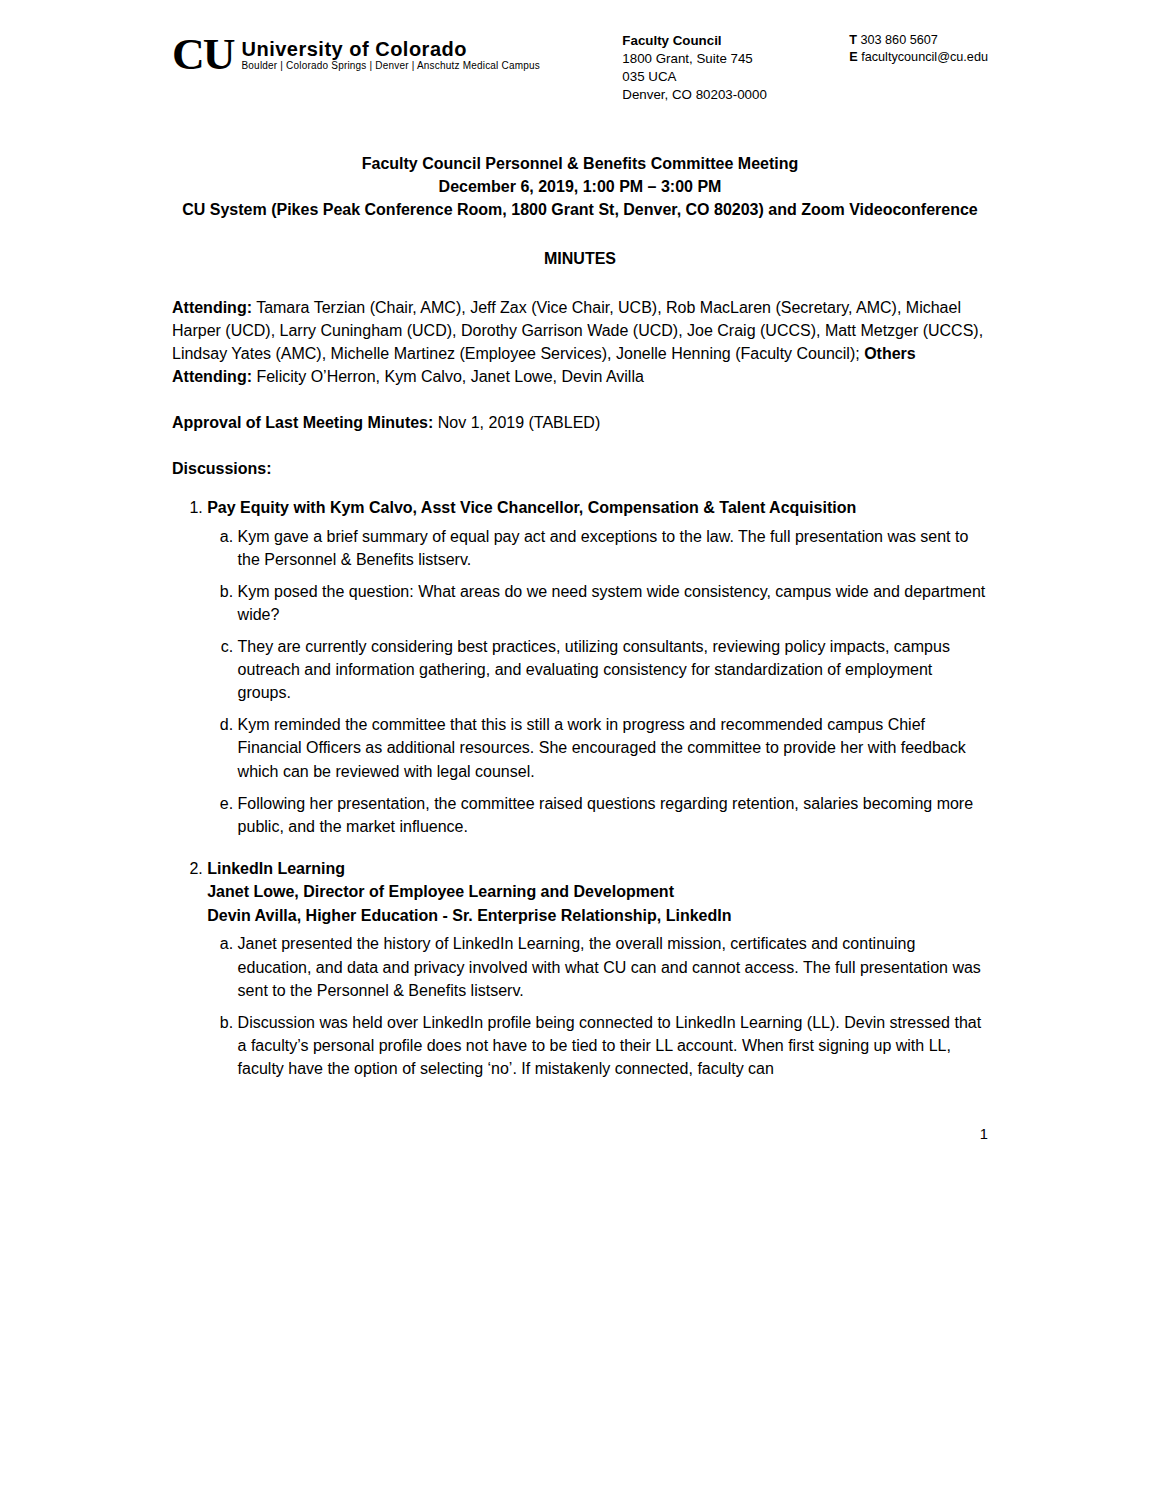CU
University of Colorado
Boulder | Colorado Springs | Denver | Anschutz Medical Campus
Faculty Council
1800 Grant, Suite 745
035 UCA
Denver, CO 80203-0000
T 303 860 5607
E facultycouncil@cu.edu
Faculty Council Personnel & Benefits Committee Meeting
December 6, 2019, 1:00 PM – 3:00 PM
CU System (Pikes Peak Conference Room, 1800 Grant St, Denver, CO 80203) and Zoom Videoconference
MINUTES
Attending: Tamara Terzian (Chair, AMC), Jeff Zax (Vice Chair, UCB), Rob MacLaren (Secretary, AMC), Michael Harper (UCD), Larry Cuningham (UCD), Dorothy Garrison Wade (UCD), Joe Craig (UCCS), Matt Metzger (UCCS), Lindsay Yates (AMC), Michelle Martinez (Employee Services), Jonelle Henning (Faculty Council); Others Attending: Felicity O’Herron, Kym Calvo, Janet Lowe, Devin Avilla
Approval of Last Meeting Minutes: Nov 1, 2019 (TABLED)
Discussions:
Pay Equity with Kym Calvo, Asst Vice Chancellor, Compensation & Talent Acquisition
Kym gave a brief summary of equal pay act and exceptions to the law. The full presentation was sent to the Personnel & Benefits listserv.
Kym posed the question: What areas do we need system wide consistency, campus wide and department wide?
They are currently considering best practices, utilizing consultants, reviewing policy impacts, campus outreach and information gathering, and evaluating consistency for standardization of employment groups.
Kym reminded the committee that this is still a work in progress and recommended campus Chief Financial Officers as additional resources. She encouraged the committee to provide her with feedback which can be reviewed with legal counsel.
Following her presentation, the committee raised questions regarding retention, salaries becoming more public, and the market influence.
LinkedIn Learning Janet Lowe, Director of Employee Learning and Development Devin Avilla, Higher Education - Sr. Enterprise Relationship, LinkedIn
Janet presented the history of LinkedIn Learning, the overall mission, certificates and continuing education, and data and privacy involved with what CU can and cannot access. The full presentation was sent to the Personnel & Benefits listserv.
Discussion was held over LinkedIn profile being connected to LinkedIn Learning (LL). Devin stressed that a faculty’s personal profile does not have to be tied to their LL account. When first signing up with LL, faculty have the option of selecting ‘no’. If mistakenly connected, faculty can
1